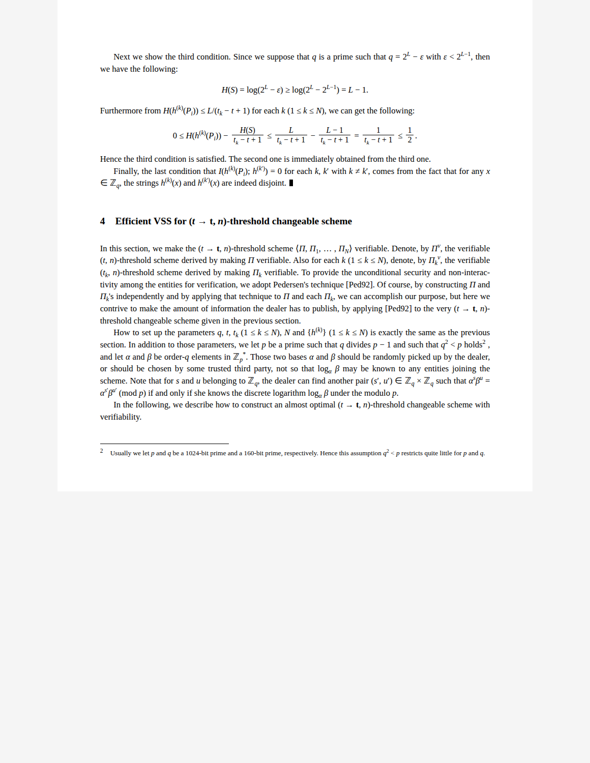Next we show the third condition. Since we suppose that q is a prime such that q = 2L − ε with ε < 2L−1, then we have the following:
H(S) = log(2L − ε) ≥ log(2L − 2L−1) = L − 1.
Furthermore from H(h(k)(Pi)) ≤ L/(tk − t + 1) for each k (1 ≤ k ≤ N), we can get the following:
0 ≤ H(h(k)(Pi)) − H(S) tk − t + 1 ≤ Ltk − t + 1 − L − 1 tk − t + 1 = 1 tk − t + 1 ≤ 12.
Hence the third condition is satisfied. The second one is immediately obtained from the third one.
Finally, the last condition that I(h(k)(Pi); h(k′)) = 0 for each k, k′ with k ≠ k′, comes from the fact that for any x ∈ ℤq, the strings h(k)(x) and h(k′)(x) are indeed disjoint.
4 Efficient VSS for (t → t, n)-threshold changeable scheme
In this section, we make the (t → t, n)-threshold scheme ⟨Π, Π1, … , ΠN⟩ verifiable. Denote, by Πv, the verifiable (t, n)-threshold scheme derived by making Π verifiable. Also for each k (1 ≤ k ≤ N), denote, by Πkv, the verifiable (tk, n)-threshold scheme derived by making Πk verifiable. To provide the unconditional security and non-interactivity among the entities for verification, we adopt Pedersen's technique [Ped92]. Of course, by constructing Π and Πk's independently and by applying that technique to Π and each Πk, we can accomplish our purpose, but here we contrive to make the amount of information the dealer has to publish, by applying [Ped92] to the very (t → t, n)-threshold changeable scheme given in the previous section.
How to set up the parameters q, t, tk (1 ≤ k ≤ N), N and {h(k)} (1 ≤ k ≤ N) is exactly the same as the previous section. In addition to those parameters, we let p be a prime such that q divides p − 1 and such that q2 < p holds2 , and let α and β be order-q elements in ℤp*. Those two bases α and β should be randomly picked up by the dealer, or should be chosen by some trusted third party, not so that logα β may be known to any entities joining the scheme. Note that for s and u belonging to ℤq, the dealer can find another pair (s′, u′) ∈ ℤq × ℤq such that αsβu = αs′βu′ (mod p) if and only if she knows the discrete logarithm logα β under the modulo p.
In the following, we describe how to construct an almost optimal (t → t, n)-threshold changeable scheme with verifiability.
2 Usually we let p and q be a 1024-bit prime and a 160-bit prime, respectively. Hence this assumption q2 < p restricts quite little for p and q.